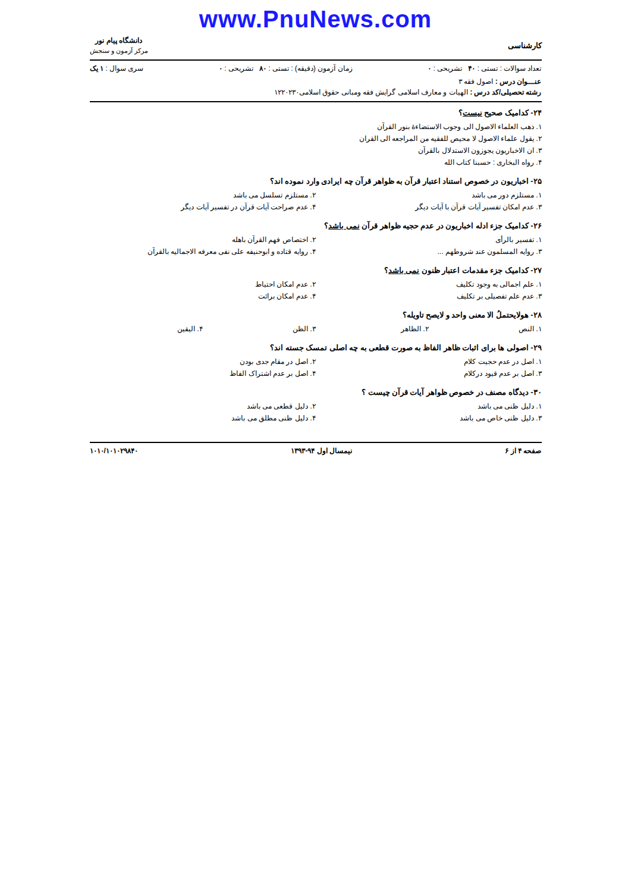www.PnuNews.com
کارشناسی
دانشگاه پیام نور
مرکز آزمون و سنجش
تعداد سوالات : تستی : ۴۰ تشریحی : ۰
زمان آزمون (دقیقه) : تستی : ۸۰ تشریحی : ۰
سری سوال : ۱ یک
عنـــوان درس : اصول فقه ۳
رشته تحصیلی/کد درس : الهیات و معارف اسلامی گرایش فقه ومبانی حقوق اسلامی۱۲۲۰۲۳۰
۲۴- کدامیک صحیح نیست؟
۱. ذهب العلماء الاصول الی وجوب الاستضاءۀ بنور القرآن
۲. یقول علماء الاصول لا محیص للفقیه من المراجعه الی القران
۳. ان الاخباریون یجوزون الاستدلال بالقرآن
۴. رواه البخاری : حسبنا کتاب الله
۲۵- اخباریون در خصوص استناد اعتبار قرآن به ظواهر قرآن چه ایرادی وارد نموده اند؟
۱. مستلزم دور می باشد
۲. مستلزم تسلسل می باشد
۳. عدم امکان تفسیر آیات قرآن با آیات دیگر
۴. عدم صراحت آیات قرآن در تفسیر آیات دیگر
۲۶- کدامیک جزء ادله اخباریون در عدم حجیه ظواهر قرآن نمی باشد؟
۱. تفسیر بالرأی
۲. اختصاص فهم القرآن باهله
۳. روایه المسلمون عند شروطهم ...
۴. روایه قتاده و ابوحنیفه علی نفی معرفه الاجمالیه بالقرآن
۲۷- کدامیک جزء مقدمات اعتبار ظنون نمی باشد؟
۱. علم اجمالی به وجود تکلیف
۲. عدم امکان احتیاط
۳. عدم علم تفصیلی بر تکلیف
۴. عدم امکان برائت
۲۸- هولایحتملُ الا معنی واحد و لایصح تاویله؟
۱. النص
۲. الظاهر
۳. الظن
۴. الیقین
۲۹- اصولی ها برای اثبات ظاهر الفاظ به صورت قطعی به چه اصلی تمسک جسته اند؟
۱. اصل در عدم حجیت کلام
۲. اصل در مقام جدی بودن
۳. اصل بر عدم قیود درکلام
۴. اصل بر عدم اشتراک الفاظ
۳۰- دیدگاه مصنف در خصوص ظواهر آیات قرآن چیست ؟
۱. دلیل ظنی می باشد
۲. دلیل قطعی می باشد
۳. دلیل ظنی خاص می باشد
۴. دلیل ظنی مطلق می باشد
صفحه ۴ از ۶
نیمسال اول ۹۴-۱۳۹۳
۱۰۱۰/۱۰۱۰۲۹۸۴۰